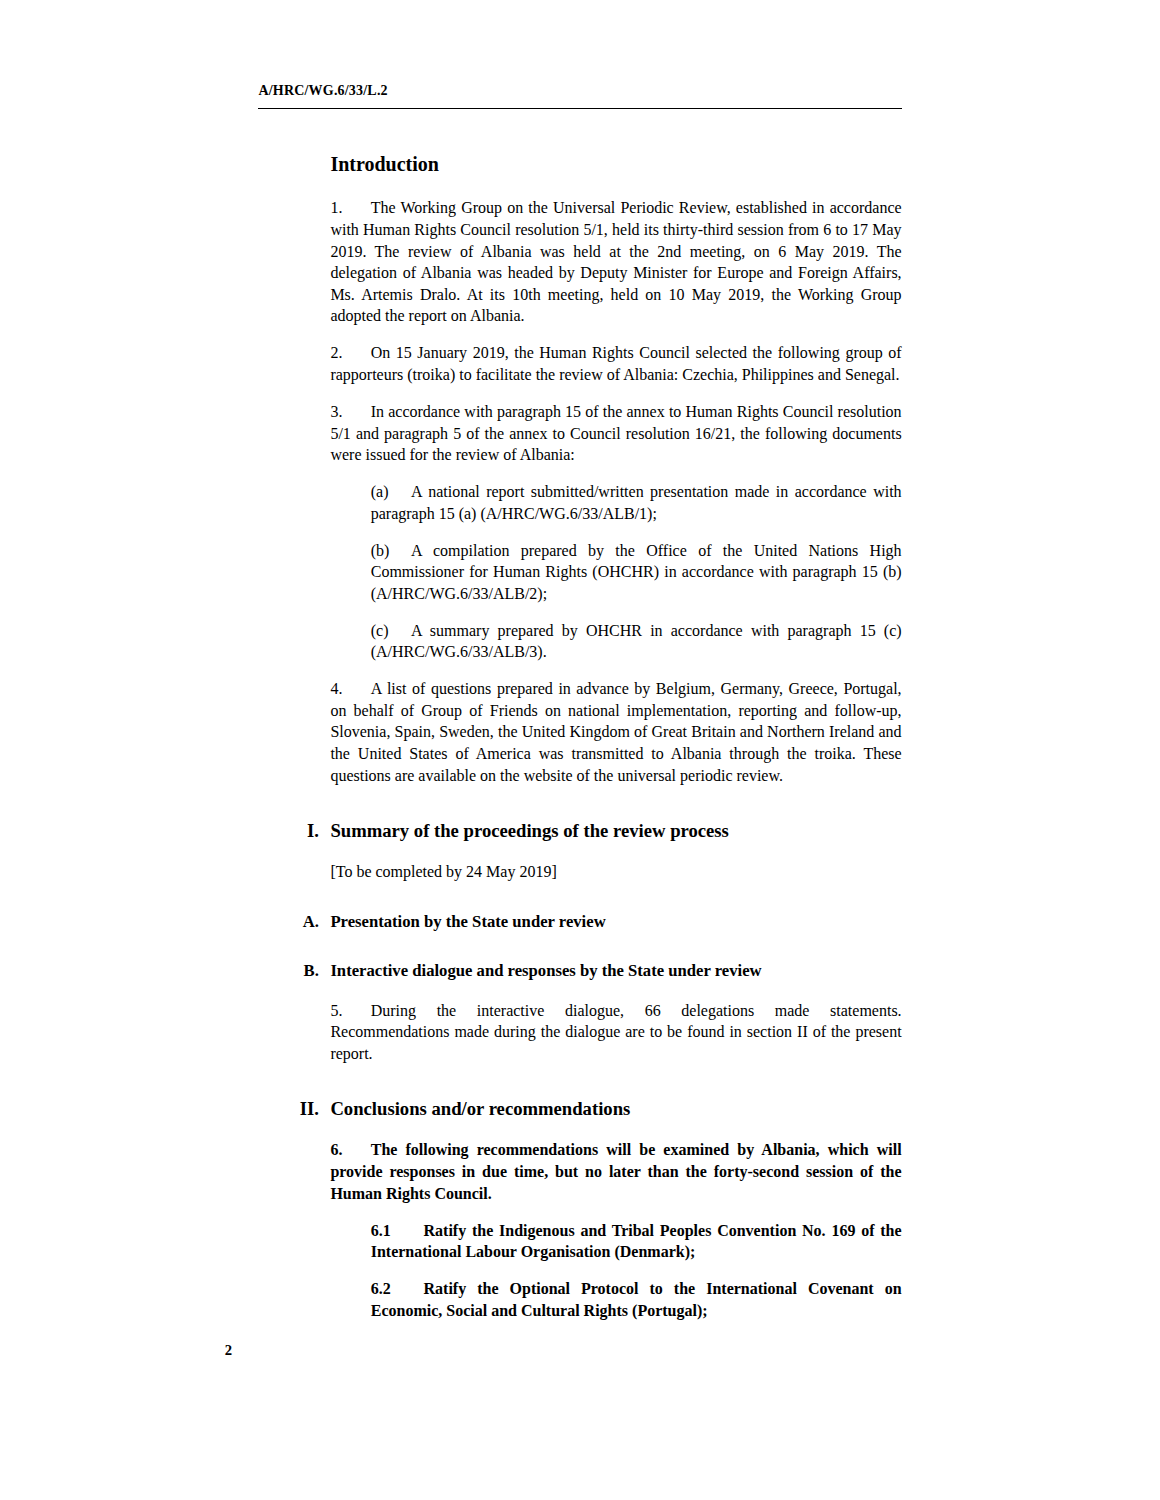A/HRC/WG.6/33/L.2
Introduction
1. The Working Group on the Universal Periodic Review, established in accordance with Human Rights Council resolution 5/1, held its thirty-third session from 6 to 17 May 2019. The review of Albania was held at the 2nd meeting, on 6 May 2019. The delegation of Albania was headed by Deputy Minister for Europe and Foreign Affairs, Ms. Artemis Dralo. At its 10th meeting, held on 10 May 2019, the Working Group adopted the report on Albania.
2. On 15 January 2019, the Human Rights Council selected the following group of rapporteurs (troika) to facilitate the review of Albania: Czechia, Philippines and Senegal.
3. In accordance with paragraph 15 of the annex to Human Rights Council resolution 5/1 and paragraph 5 of the annex to Council resolution 16/21, the following documents were issued for the review of Albania:
(a) A national report submitted/written presentation made in accordance with paragraph 15 (a) (A/HRC/WG.6/33/ALB/1);
(b) A compilation prepared by the Office of the United Nations High Commissioner for Human Rights (OHCHR) in accordance with paragraph 15 (b) (A/HRC/WG.6/33/ALB/2);
(c) A summary prepared by OHCHR in accordance with paragraph 15 (c) (A/HRC/WG.6/33/ALB/3).
4. A list of questions prepared in advance by Belgium, Germany, Greece, Portugal, on behalf of Group of Friends on national implementation, reporting and follow-up, Slovenia, Spain, Sweden, the United Kingdom of Great Britain and Northern Ireland and the United States of America was transmitted to Albania through the troika. These questions are available on the website of the universal periodic review.
I. Summary of the proceedings of the review process
[To be completed by 24 May 2019]
A. Presentation by the State under review
B. Interactive dialogue and responses by the State under review
5. During the interactive dialogue, 66 delegations made statements. Recommendations made during the dialogue are to be found in section II of the present report.
II. Conclusions and/or recommendations
6. The following recommendations will be examined by Albania, which will provide responses in due time, but no later than the forty-second session of the Human Rights Council.
6.1 Ratify the Indigenous and Tribal Peoples Convention No. 169 of the International Labour Organisation (Denmark);
6.2 Ratify the Optional Protocol to the International Covenant on Economic, Social and Cultural Rights (Portugal);
2